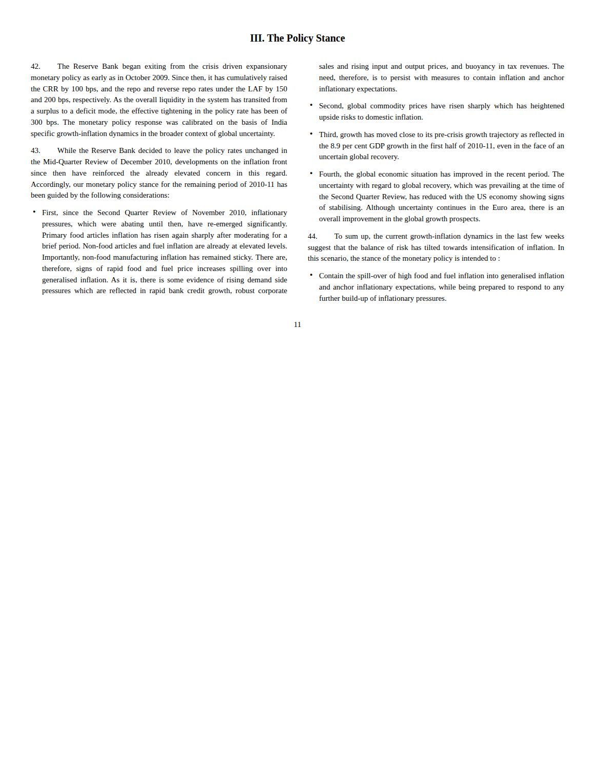III. The Policy Stance
42. The Reserve Bank began exiting from the crisis driven expansionary monetary policy as early as in October 2009. Since then, it has cumulatively raised the CRR by 100 bps, and the repo and reverse repo rates under the LAF by 150 and 200 bps, respectively. As the overall liquidity in the system has transited from a surplus to a deficit mode, the effective tightening in the policy rate has been of 300 bps. The monetary policy response was calibrated on the basis of India specific growth-inflation dynamics in the broader context of global uncertainty.
43. While the Reserve Bank decided to leave the policy rates unchanged in the Mid-Quarter Review of December 2010, developments on the inflation front since then have reinforced the already elevated concern in this regard. Accordingly, our monetary policy stance for the remaining period of 2010-11 has been guided by the following considerations:
First, since the Second Quarter Review of November 2010, inflationary pressures, which were abating until then, have re-emerged significantly. Primary food articles inflation has risen again sharply after moderating for a brief period. Non-food articles and fuel inflation are already at elevated levels. Importantly, non-food manufacturing inflation has remained sticky. There are, therefore, signs of rapid food and fuel price increases spilling over into generalised inflation. As it is, there is some evidence of rising demand side pressures which are reflected in rapid bank credit growth, robust corporate sales and rising input and output prices, and buoyancy in tax revenues. The need, therefore, is to persist with measures to contain inflation and anchor inflationary expectations.
Second, global commodity prices have risen sharply which has heightened upside risks to domestic inflation.
Third, growth has moved close to its pre-crisis growth trajectory as reflected in the 8.9 per cent GDP growth in the first half of 2010-11, even in the face of an uncertain global recovery.
Fourth, the global economic situation has improved in the recent period. The uncertainty with regard to global recovery, which was prevailing at the time of the Second Quarter Review, has reduced with the US economy showing signs of stabilising. Although uncertainty continues in the Euro area, there is an overall improvement in the global growth prospects.
44. To sum up, the current growth-inflation dynamics in the last few weeks suggest that the balance of risk has tilted towards intensification of inflation. In this scenario, the stance of the monetary policy is intended to :
Contain the spill-over of high food and fuel inflation into generalised inflation and anchor inflationary expectations, while being prepared to respond to any further build-up of inflationary pressures.
11